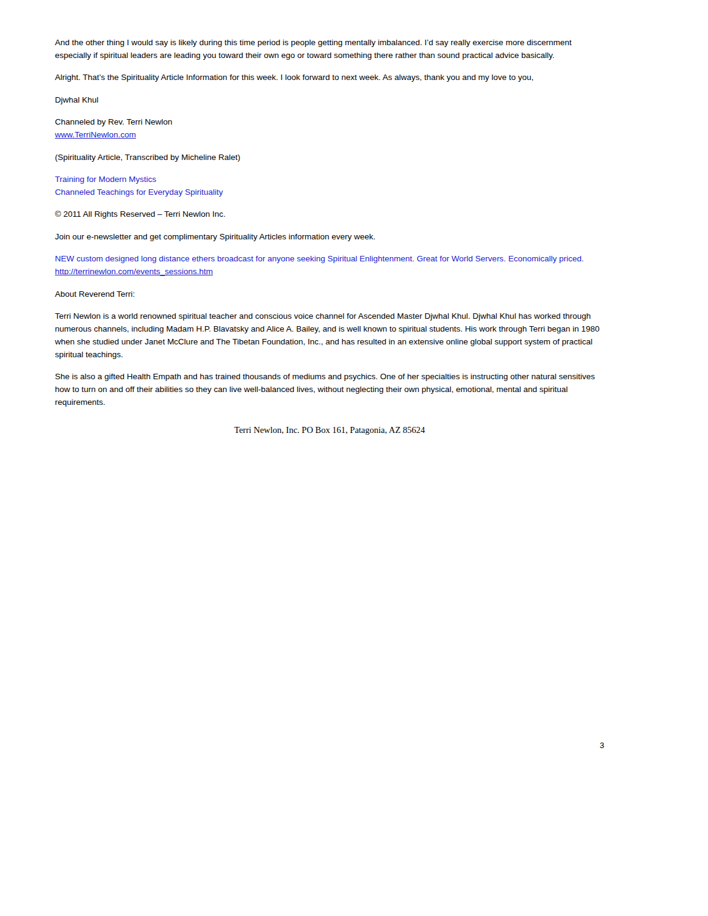And the other thing I would say is likely during this time period is people getting mentally imbalanced. I’d say really exercise more discernment especially if spiritual leaders are leading you toward their own ego or toward something there rather than sound practical advice basically.
Alright. That’s the Spirituality Article Information for this week. I look forward to next week. As always, thank you and my love to you,
Djwhal Khul
Channeled by Rev. Terri Newlon
www.TerriNewlon.com
(Spirituality Article, Transcribed by Micheline Ralet)
Training for Modern Mystics
Channeled Teachings for Everyday Spirituality
© 2011 All Rights Reserved – Terri Newlon Inc.
Join our e-newsletter and get complimentary Spirituality Articles information every week.
NEW custom designed long distance ethers broadcast for anyone seeking Spiritual Enlightenment. Great for World Servers. Economically priced. http://terrinewlon.com/events_sessions.htm
About Reverend Terri:
Terri Newlon is a world renowned spiritual teacher and conscious voice channel for Ascended Master Djwhal Khul. Djwhal Khul has worked through numerous channels, including Madam H.P. Blavatsky and Alice A. Bailey, and is well known to spiritual students. His work through Terri began in 1980 when she studied under Janet McClure and The Tibetan Foundation, Inc., and has resulted in an extensive online global support system of practical spiritual teachings.
She is also a gifted Health Empath and has trained thousands of mediums and psychics. One of her specialties is instructing other natural sensitives how to turn on and off their abilities so they can live well-balanced lives, without neglecting their own physical, emotional, mental and spiritual requirements.
Terri Newlon, Inc. PO Box 161, Patagonia, AZ 85624
3